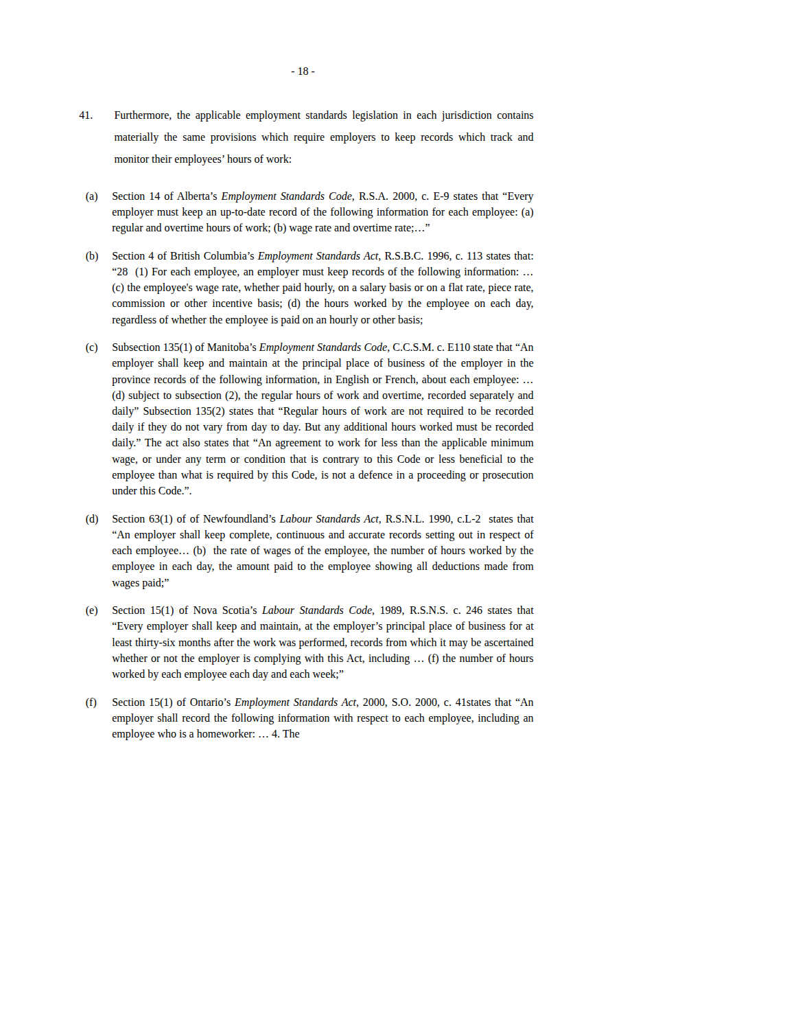- 18 -
41.
Furthermore, the applicable employment standards legislation in each jurisdiction contains materially the same provisions which require employers to keep records which track and monitor their employees’ hours of work:
(a) Section 14 of Alberta’s Employment Standards Code, R.S.A. 2000, c. E-9 states that “Every employer must keep an up-to-date record of the following information for each employee: (a) regular and overtime hours of work; (b) wage rate and overtime rate;…”
(b) Section 4 of British Columbia’s Employment Standards Act, R.S.B.C. 1996, c. 113 states that: “28 (1) For each employee, an employer must keep records of the following information: … (c) the employee's wage rate, whether paid hourly, on a salary basis or on a flat rate, piece rate, commission or other incentive basis; (d) the hours worked by the employee on each day, regardless of whether the employee is paid on an hourly or other basis;
(c) Subsection 135(1) of Manitoba’s Employment Standards Code, C.C.S.M. c. E110 state that “An employer shall keep and maintain at the principal place of business of the employer in the province records of the following information, in English or French, about each employee: … (d) subject to subsection (2), the regular hours of work and overtime, recorded separately and daily” Subsection 135(2) states that “Regular hours of work are not required to be recorded daily if they do not vary from day to day. But any additional hours worked must be recorded daily.” The act also states that “An agreement to work for less than the applicable minimum wage, or under any term or condition that is contrary to this Code or less beneficial to the employee than what is required by this Code, is not a defence in a proceeding or prosecution under this Code.”.
(d) Section 63(1) of of Newfoundland’s Labour Standards Act, R.S.N.L. 1990, c.L-2 states that “An employer shall keep complete, continuous and accurate records setting out in respect of each employee… (b) the rate of wages of the employee, the number of hours worked by the employee in each day, the amount paid to the employee showing all deductions made from wages paid;”
(e) Section 15(1) of Nova Scotia’s Labour Standards Code, 1989, R.S.N.S. c. 246 states that “Every employer shall keep and maintain, at the employer’s principal place of business for at least thirty-six months after the work was performed, records from which it may be ascertained whether or not the employer is complying with this Act, including … (f) the number of hours worked by each employee each day and each week;”
(f) Section 15(1) of Ontario’s Employment Standards Act, 2000, S.O. 2000, c. 41states that “An employer shall record the following information with respect to each employee, including an employee who is a homeworker: … 4. The